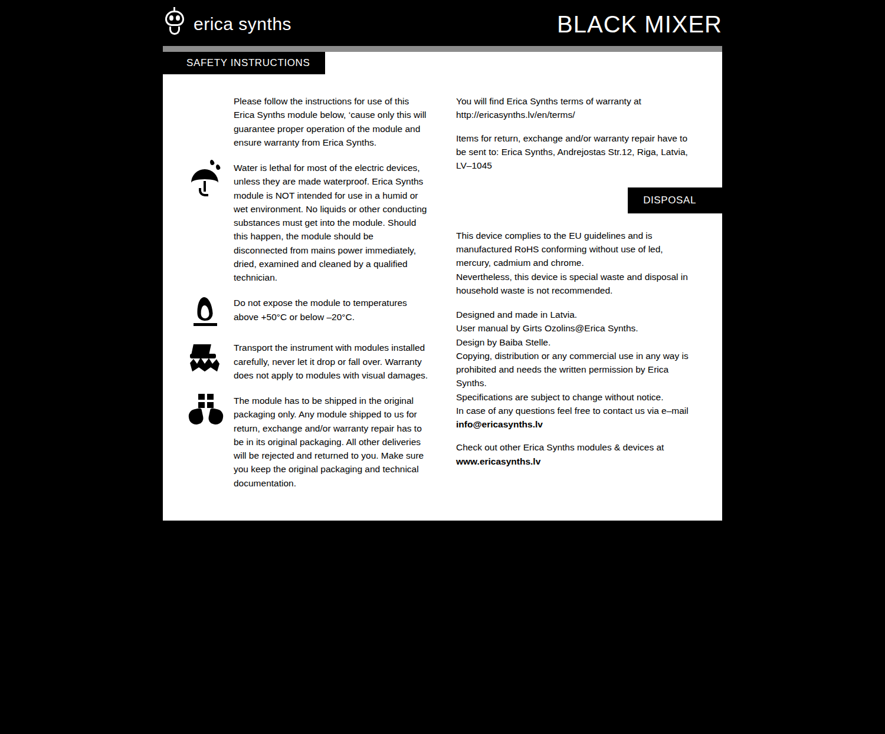erica synths
Black Mixer
Safety instructions
Please follow the instructions for use of this Erica Synths module below, ‘cause only this will guarantee proper operation of the module and ensure warranty from Erica Synths.
Water is lethal for most of the electric devices, unless they are made waterproof. Erica Synths module is NOT intended for use in a humid or wet environment. No liquids or other conducting substances must get into the module. Should this happen, the module should be disconnected from mains power immediately, dried, examined and cleaned by a qualified technician.
Do not expose the module to temperatures above +50°C or below –20°C.
Transport the instrument with modules installed carefully, never let it drop or fall over. Warranty does not apply to modules with visual damages.
The module has to be shipped in the original packaging only. Any module shipped to us for return, exchange and/or warranty repair has to be in its original packaging. All other deliveries will be rejected and returned to you. Make sure you keep the original packaging and technical documentation.
You will find Erica Synths terms of warranty at http://ericasynths.lv/en/terms/
Items for return, exchange and/or warranty repair have to be sent to: Erica Synths, Andrejostas Str.12, Riga, Latvia, LV–1045
Disposal
This device complies to the EU guidelines and is manufactured RoHS conforming without use of led, mercury, cadmium and chrome.
Nevertheless, this device is special waste and disposal in household waste is not recommended.
Designed and made in Latvia.
User manual by Girts Ozolins@Erica Synths.
Design by Baiba Stelle.
Copying, distribution or any commercial use in any way is prohibited and needs the written permission by Erica Synths.
Specifications are subject to change without notice.
In case of any questions feel free to contact us via e–mail info@ericasynths.lv
Check out other Erica Synths modules & devices at www.ericasynths.lv